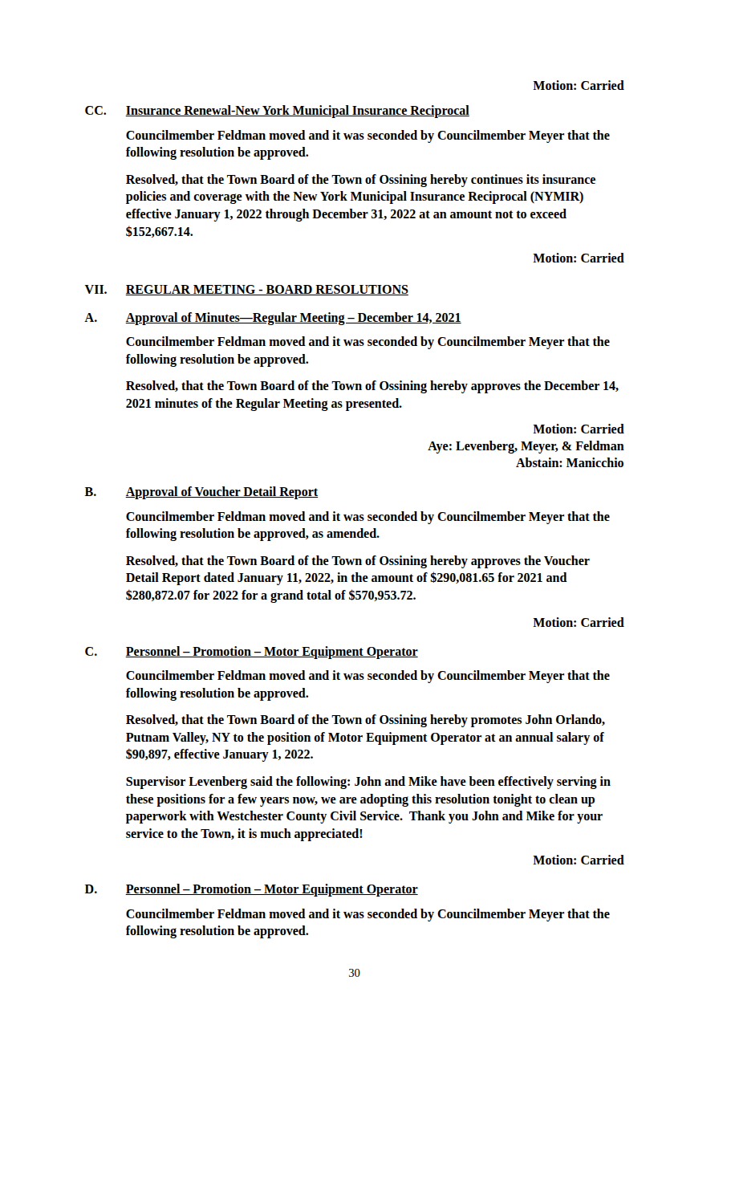Motion: Carried
CC. Insurance Renewal-New York Municipal Insurance Reciprocal
Councilmember Feldman moved and it was seconded by Councilmember Meyer that the following resolution be approved.
Resolved, that the Town Board of the Town of Ossining hereby continues its insurance policies and coverage with the New York Municipal Insurance Reciprocal (NYMIR) effective January 1, 2022 through December 31, 2022 at an amount not to exceed $152,667.14.
Motion: Carried
VII. REGULAR MEETING - BOARD RESOLUTIONS
A. Approval of Minutes—Regular Meeting – December 14, 2021
Councilmember Feldman moved and it was seconded by Councilmember Meyer that the following resolution be approved.
Resolved, that the Town Board of the Town of Ossining hereby approves the December 14, 2021 minutes of the Regular Meeting as presented.
Motion: Carried
Aye: Levenberg, Meyer, & Feldman
Abstain: Manicchio
B. Approval of Voucher Detail Report
Councilmember Feldman moved and it was seconded by Councilmember Meyer that the following resolution be approved, as amended.
Resolved, that the Town Board of the Town of Ossining hereby approves the Voucher Detail Report dated January 11, 2022, in the amount of $290,081.65 for 2021 and $280,872.07 for 2022 for a grand total of $570,953.72.
Motion: Carried
C. Personnel – Promotion – Motor Equipment Operator
Councilmember Feldman moved and it was seconded by Councilmember Meyer that the following resolution be approved.
Resolved, that the Town Board of the Town of Ossining hereby promotes John Orlando, Putnam Valley, NY to the position of Motor Equipment Operator at an annual salary of $90,897, effective January 1, 2022.
Supervisor Levenberg said the following: John and Mike have been effectively serving in these positions for a few years now, we are adopting this resolution tonight to clean up paperwork with Westchester County Civil Service. Thank you John and Mike for your service to the Town, it is much appreciated!
Motion: Carried
D. Personnel – Promotion – Motor Equipment Operator
Councilmember Feldman moved and it was seconded by Councilmember Meyer that the following resolution be approved.
30